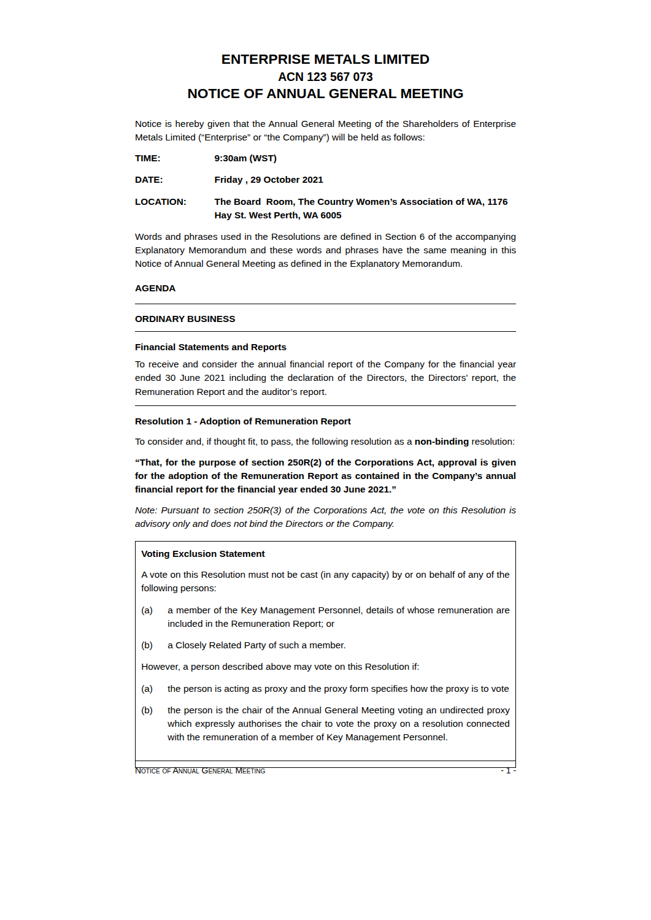ENTERPRISE METALS LIMITED
ACN 123 567 073
NOTICE OF ANNUAL GENERAL MEETING
Notice is hereby given that the Annual General Meeting of the Shareholders of Enterprise Metals Limited (“Enterprise” or “the Company”) will be held as follows:
TIME:
9:30am (WST)
DATE:
Friday , 29 October 2021
LOCATION:
The Board Room, The Country Women’s Association of WA, 1176 Hay St. West Perth, WA 6005
Words and phrases used in the Resolutions are defined in Section 6 of the accompanying Explanatory Memorandum and these words and phrases have the same meaning in this Notice of Annual General Meeting as defined in the Explanatory Memorandum.
AGENDA
ORDINARY BUSINESS
Financial Statements and Reports
To receive and consider the annual financial report of the Company for the financial year ended 30 June 2021 including the declaration of the Directors, the Directors’ report, the Remuneration Report and the auditor’s report.
Resolution 1 - Adoption of Remuneration Report
To consider and, if thought fit, to pass, the following resolution as a non-binding resolution:
“That, for the purpose of section 250R(2) of the Corporations Act, approval is given for the adoption of the Remuneration Report as contained in the Company’s annual financial report for the financial year ended 30 June 2021.”
Note: Pursuant to section 250R(3) of the Corporations Act, the vote on this Resolution is advisory only and does not bind the Directors or the Company.
Voting Exclusion Statement
A vote on this Resolution must not be cast (in any capacity) by or on behalf of any of the following persons:
(a)
a member of the Key Management Personnel, details of whose remuneration are included in the Remuneration Report; or
(b)
a Closely Related Party of such a member.
However, a person described above may vote on this Resolution if:
(a)
the person is acting as proxy and the proxy form specifies how the proxy is to vote, and the vote is not cast on behalf of a person who is otherwise excluded from voting on this Resolution as described in sub-paragraphs (a) or (b) above; or
(b)
the person is the chair of the Annual General Meeting voting an undirected proxy which expressly authorises the chair to vote the proxy on a resolution connected with the remuneration of a member of Key Management Personnel.
Notice of Annual General Meeting
- 1 -